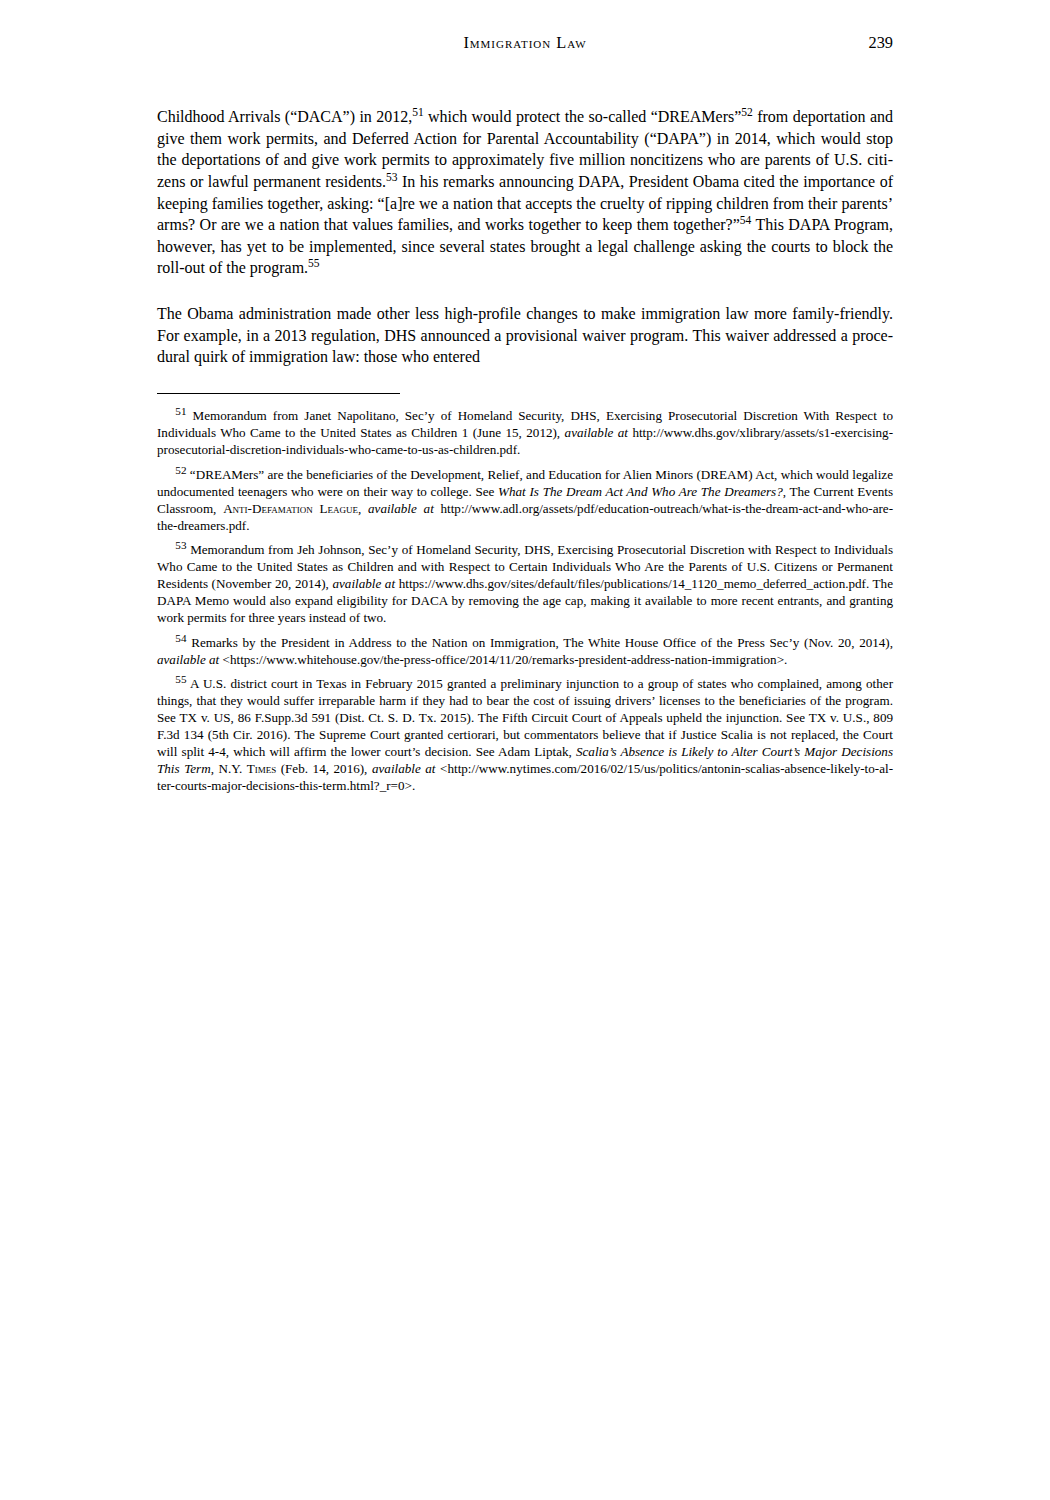Immigration Law 239
Childhood Arrivals (“DACA”) in 2012,51 which would protect the so-called “DREAMers”52 from deportation and give them work permits, and Deferred Action for Parental Accountability (“DAPA”) in 2014, which would stop the deportations of and give work permits to approximately five million noncitizens who are parents of U.S. citizens or lawful permanent residents.53 In his remarks announcing DAPA, President Obama cited the importance of keeping families together, asking: “[a]re we a nation that accepts the cruelty of ripping children from their parents’ arms? Or are we a nation that values families, and works together to keep them together?”54 This DAPA Program, however, has yet to be implemented, since several states brought a legal challenge asking the courts to block the roll-out of the program.55
The Obama administration made other less high-profile changes to make immigration law more family-friendly. For example, in a 2013 regulation, DHS announced a provisional waiver program. This waiver addressed a procedural quirk of immigration law: those who entered
51 Memorandum from Janet Napolitano, Sec’y of Homeland Security, DHS, Exercising Prosecutorial Discretion With Respect to Individuals Who Came to the United States as Children 1 (June 15, 2012), available at http://www.dhs.gov/xlibrary/assets/s1-exercising-prosecutorial-discretion-individuals-who-came-to-us-as-children.pdf.
52 “DREAMers” are the beneficiaries of the Development, Relief, and Education for Alien Minors (DREAM) Act, which would legalize undocumented teenagers who were on their way to college. See What Is The Dream Act And Who Are The Dreamers?, The Current Events Classroom, Anti-Defamation League, available at http://www.adl.org/assets/pdf/education-outreach/what-is-the-dream-act-and-who-are-the-dreamers.pdf.
53 Memorandum from Jeh Johnson, Sec’y of Homeland Security, DHS, Exercising Prosecutorial Discretion with Respect to Individuals Who Came to the United States as Children and with Respect to Certain Individuals Who Are the Parents of U.S. Citizens or Permanent Residents (November 20, 2014), available at https://www.dhs.gov/sites/default/files/publications/14_1120_memo_deferred_action.pdf. The DAPA Memo would also expand eligibility for DACA by removing the age cap, making it available to more recent entrants, and granting work permits for three years instead of two.
54 Remarks by the President in Address to the Nation on Immigration, The White House Office of the Press Sec’y (Nov. 20, 2014), available at <https://www.whitehouse.gov/the-press-office/2014/11/20/remarks-president-address-nation-immigration>.
55 A U.S. district court in Texas in February 2015 granted a preliminary injunction to a group of states who complained, among other things, that they would suffer irreparable harm if they had to bear the cost of issuing drivers’ licenses to the beneficiaries of the program. See TX v. US, 86 F.Supp.3d 591 (Dist. Ct. S. D. Tx. 2015). The Fifth Circuit Court of Appeals upheld the injunction. See TX v. U.S., 809 F.3d 134 (5th Cir. 2016). The Supreme Court granted certiorari, but commentators believe that if Justice Scalia is not replaced, the Court will split 4-4, which will affirm the lower court’s decision. See Adam Liptak, Scalia’s Absence is Likely to Alter Court’s Major Decisions This Term, N.Y. Times (Feb. 14, 2016), available at <http://www.nytimes.com/2016/02/15/us/politics/antonin-scalias-absence-likely-to-alter-courts-major-decisions-this-term.html?_r=0>.